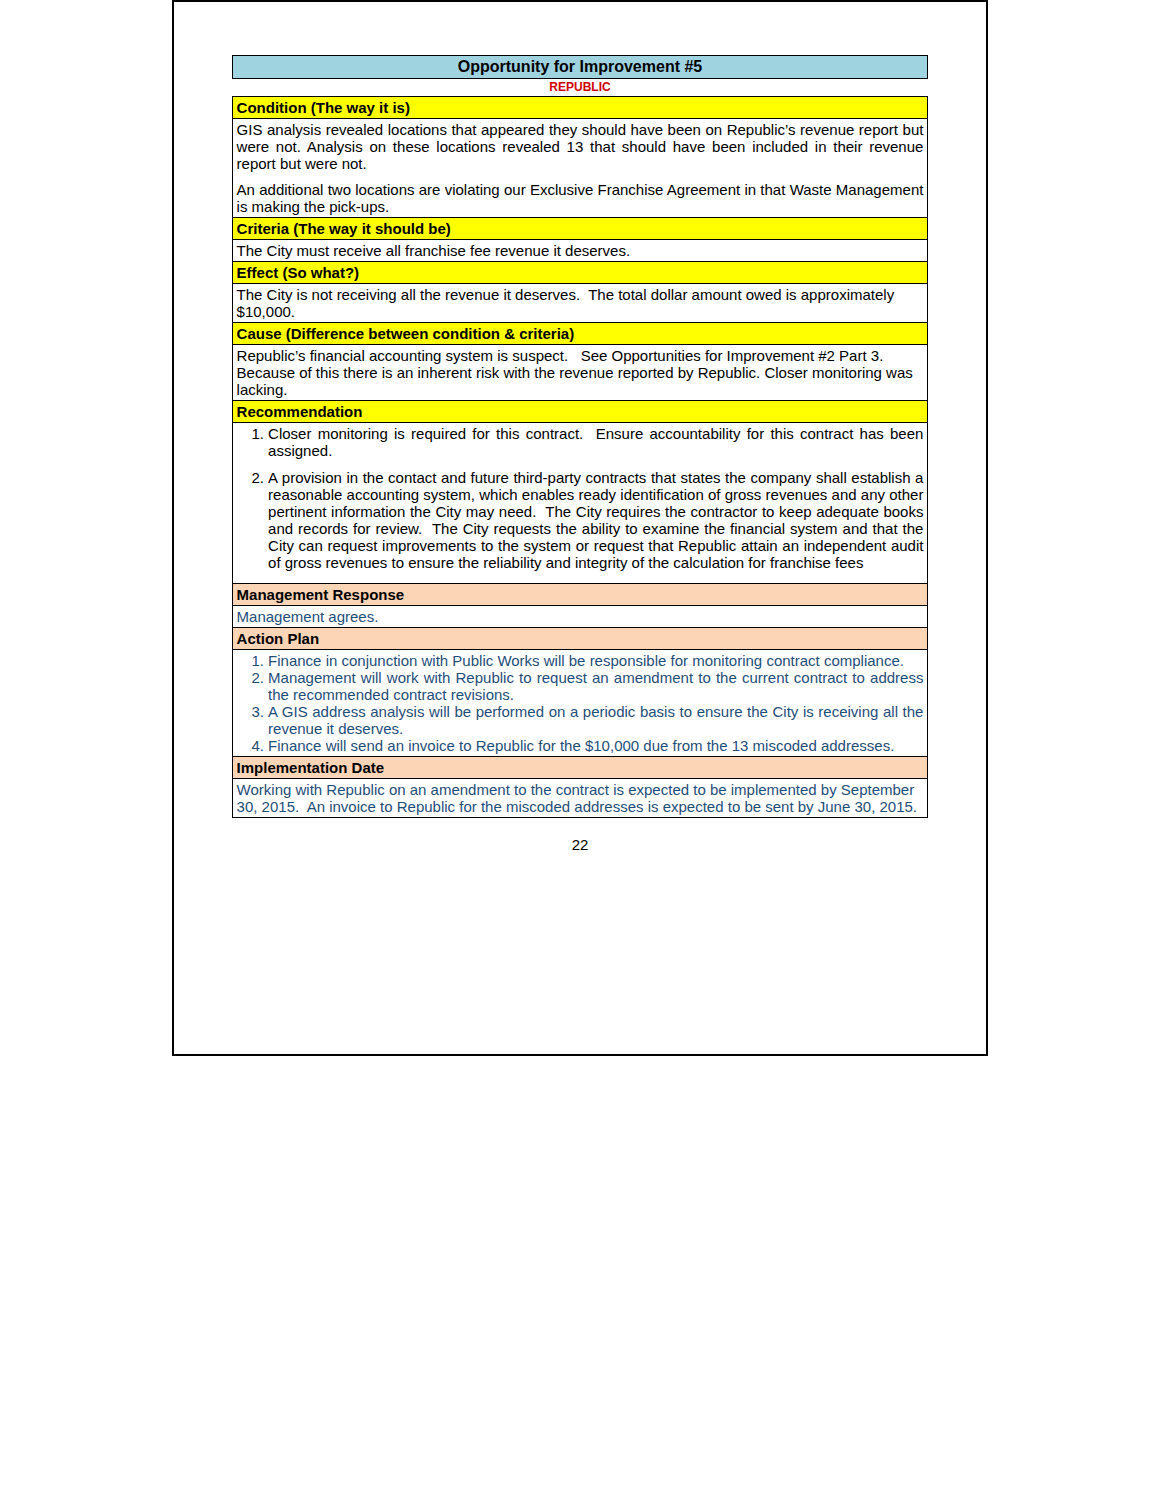| Opportunity for Improvement #5 |
REPUBLIC
| Condition (The way it is) |
| GIS analysis revealed locations that appeared they should have been on Republic’s revenue report but were not. Analysis on these locations revealed 13 that should have been included in their revenue report but were not. An additional two locations are violating our Exclusive Franchise Agreement in that Waste Management is making the pick-ups. |
| Criteria (The way it should be) |
| The City must receive all franchise fee revenue it deserves. |
| Effect (So what?) |
| The City is not receiving all the revenue it deserves. The total dollar amount owed is approximately $10,000. |
| Cause (Difference between condition & criteria) |
| Republic’s financial accounting system is suspect. See Opportunities for Improvement #2 Part 3. Because of this there is an inherent risk with the revenue reported by Republic. Closer monitoring was lacking. |
| Recommendation |
| Closer monitoring is required for this contract. Ensure accountability for this contract has been assigned. A provision in the contact and future third-party contracts that states the company shall establish a reasonable accounting system, which enables ready identification of gross revenues and any other pertinent information the City may need. The City requires the contractor to keep adequate books and records for review. The City requests the ability to examine the financial system and that the City can request improvements to the system or request that Republic attain an independent audit of gross revenues to ensure the reliability and integrity of the calculation for franchise fees |
| Management Response |
| Management agrees. |
| Action Plan |
| Finance in conjunction with Public Works will be responsible for monitoring contract compliance. Management will work with Republic to request an amendment to the current contract to address the recommended contract revisions. A GIS address analysis will be performed on a periodic basis to ensure the City is receiving all the revenue it deserves. Finance will send an invoice to Republic for the $10,000 due from the 13 miscoded addresses. |
| Implementation Date |
| Working with Republic on an amendment to the contract is expected to be implemented by September 30, 2015. An invoice to Republic for the miscoded addresses is expected to be sent by June 30, 2015. |
22